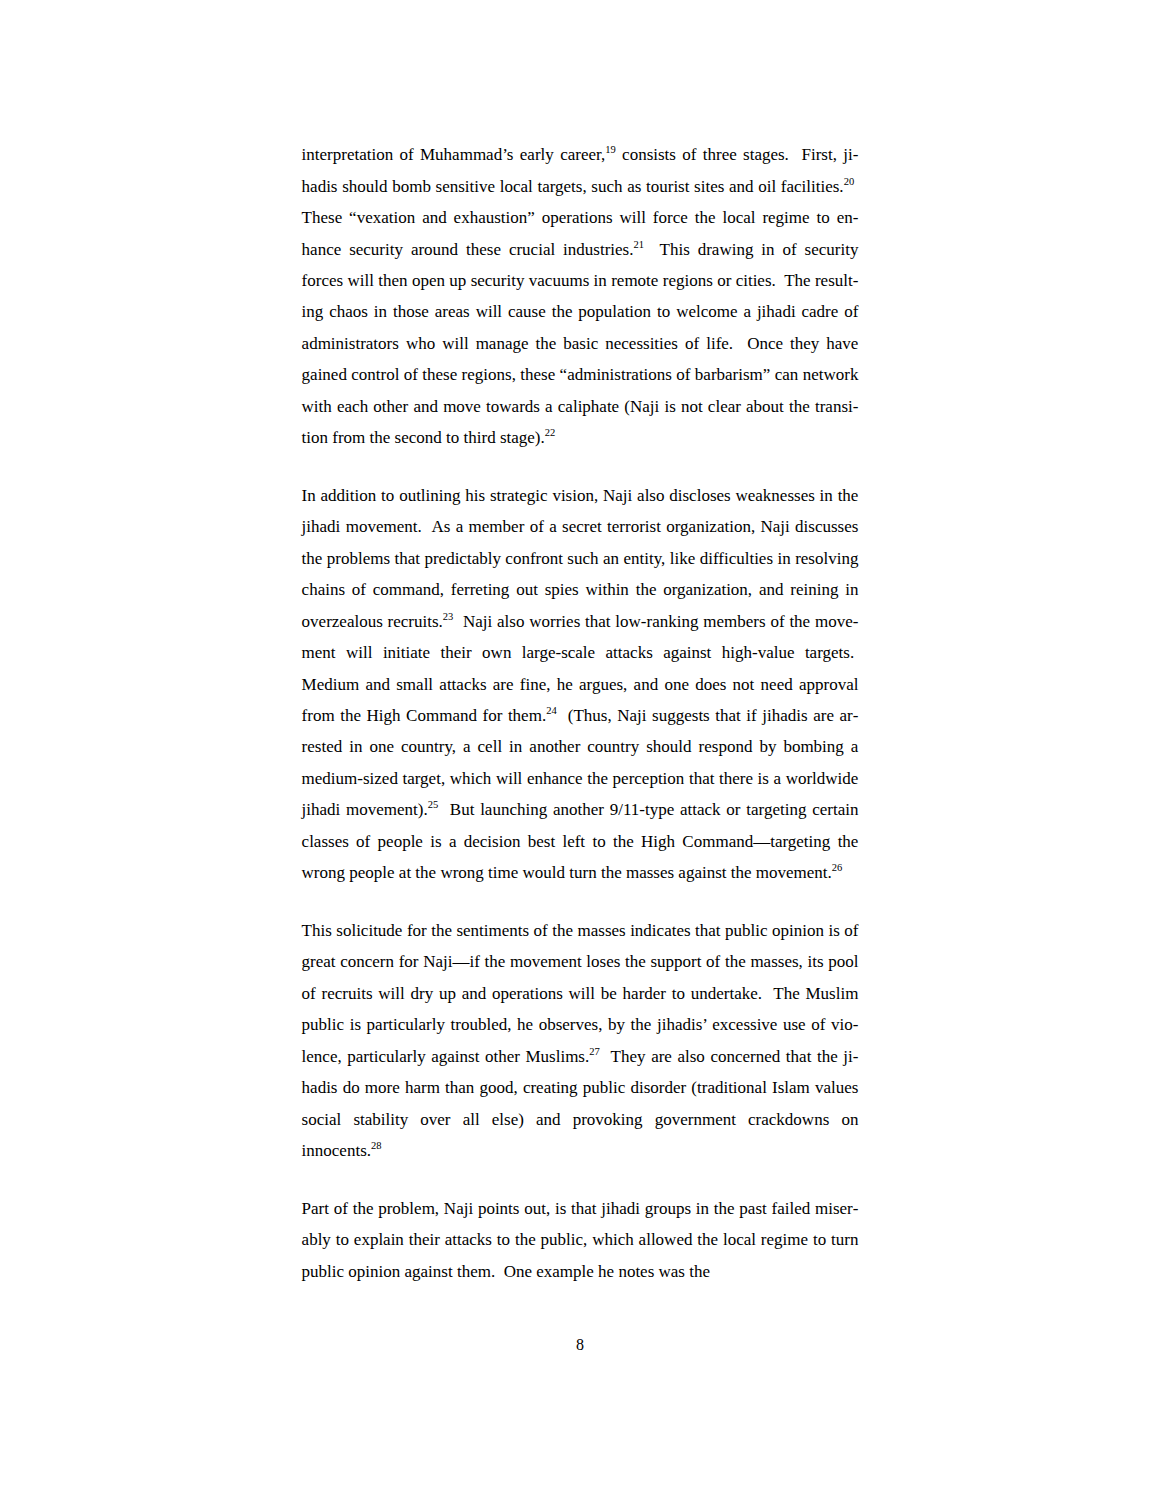interpretation of Muhammad’s early career,19 consists of three stages. First, jihadis should bomb sensitive local targets, such as tourist sites and oil facilities.20 These “vexation and exhaustion” operations will force the local regime to enhance security around these crucial industries.21 This drawing in of security forces will then open up security vacuums in remote regions or cities. The resulting chaos in those areas will cause the population to welcome a jihadi cadre of administrators who will manage the basic necessities of life. Once they have gained control of these regions, these “administrations of barbarism” can network with each other and move towards a caliphate (Naji is not clear about the transition from the second to third stage).22
In addition to outlining his strategic vision, Naji also discloses weaknesses in the jihadi movement. As a member of a secret terrorist organization, Naji discusses the problems that predictably confront such an entity, like difficulties in resolving chains of command, ferreting out spies within the organization, and reining in overzealous recruits.23 Naji also worries that low-ranking members of the movement will initiate their own large-scale attacks against high-value targets. Medium and small attacks are fine, he argues, and one does not need approval from the High Command for them.24 (Thus, Naji suggests that if jihadis are arrested in one country, a cell in another country should respond by bombing a medium-sized target, which will enhance the perception that there is a worldwide jihadi movement).25 But launching another 9/11-type attack or targeting certain classes of people is a decision best left to the High Command—targeting the wrong people at the wrong time would turn the masses against the movement.26
This solicitude for the sentiments of the masses indicates that public opinion is of great concern for Naji—if the movement loses the support of the masses, its pool of recruits will dry up and operations will be harder to undertake. The Muslim public is particularly troubled, he observes, by the jihadis’ excessive use of violence, particularly against other Muslims.27 They are also concerned that the jihadis do more harm than good, creating public disorder (traditional Islam values social stability over all else) and provoking government crackdowns on innocents.28
Part of the problem, Naji points out, is that jihadi groups in the past failed miserably to explain their attacks to the public, which allowed the local regime to turn public opinion against them. One example he notes was the
8